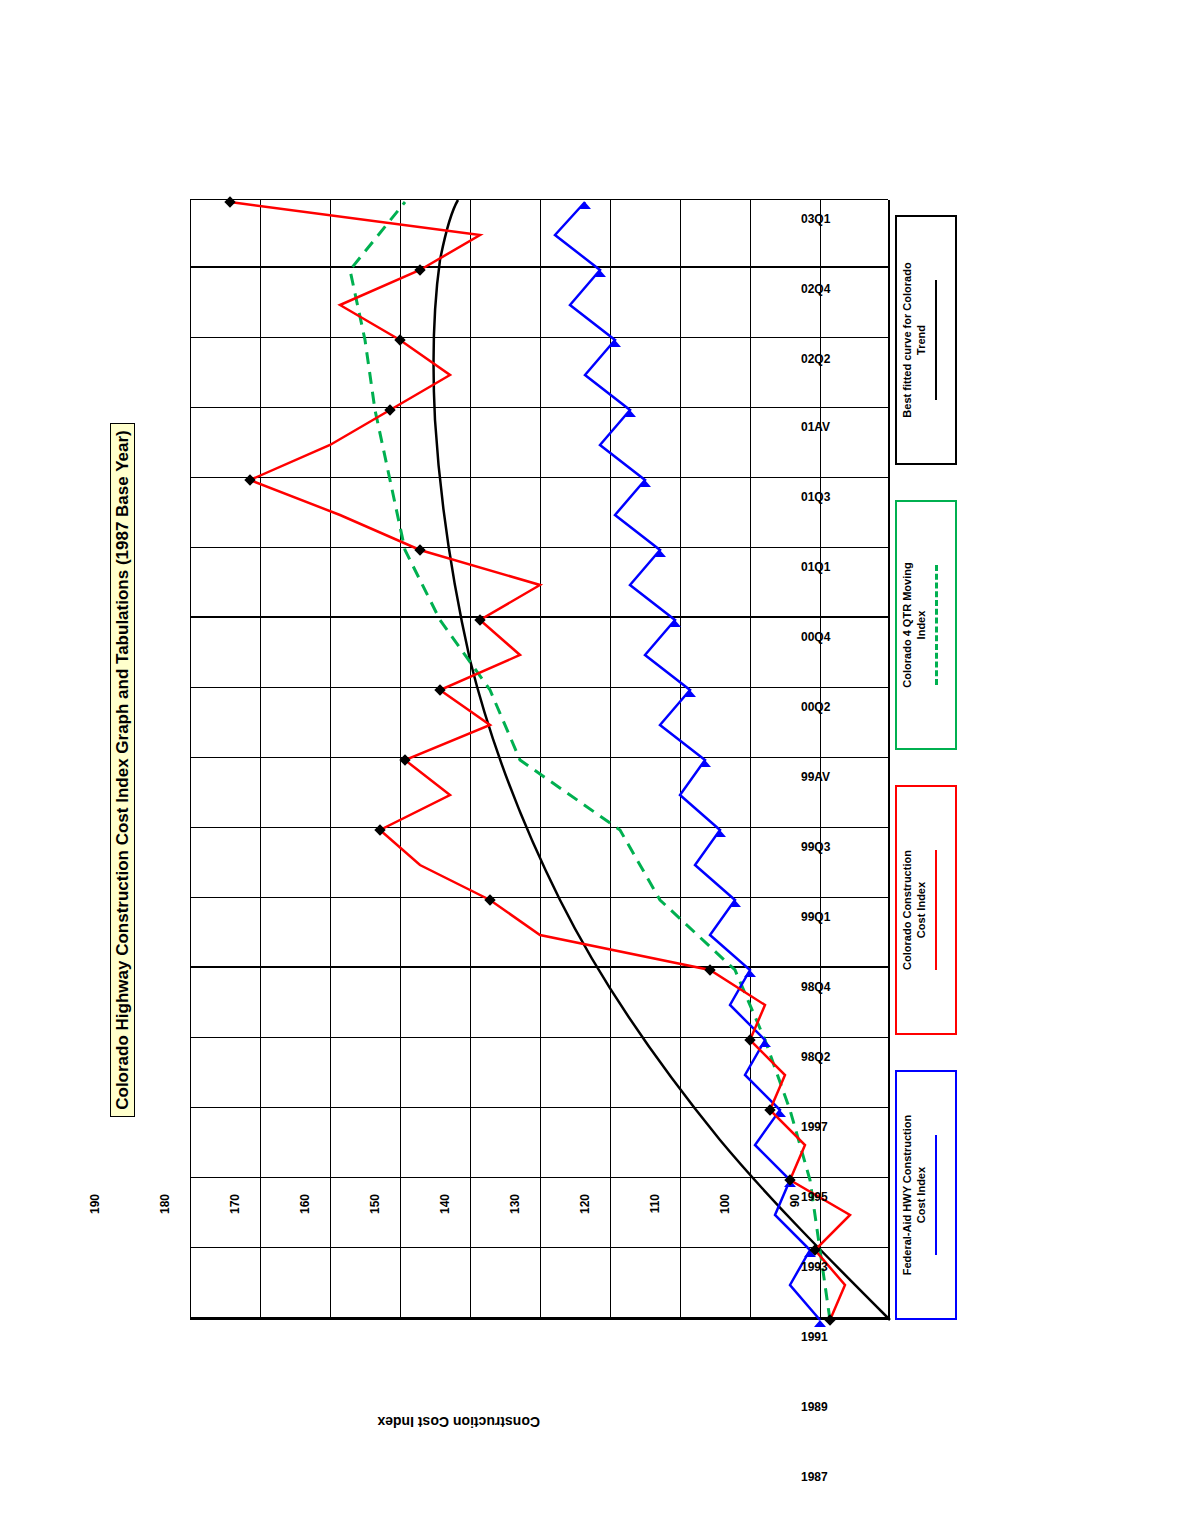Colorado Highway Construction Cost Index Graph and Tabulations (1987 Base Year)
Construction Cost Index
190
180
170
160
150
140
130
120
110
100
90
1987
1989
1991
1993
1995
1997
98Q2
98Q4
99Q1
99Q3
99AV
00Q2
00Q4
01Q1
01Q3
01AV
02Q2
02Q4
03Q1
Federal-Aid HWY Construction
Cost Index
Colorado Construction
Cost Index
Colorado 4 QTR Moving
Index
Best fitted curve for Colorado
Trend